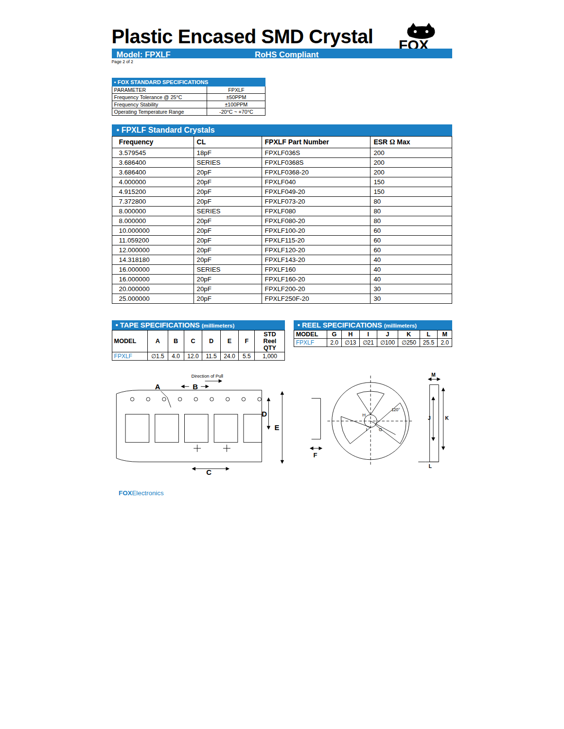FOX
Plastic Encased SMD Crystal
Model: FPXLF RoHS Compliant
Page 2 of 2
| • FOX STANDARD SPECIFICATIONS |
| --- |
| PARAMETER | FPXLF |
| Frequency Tolerance @ 25°C | ±50PPM |
| Frequency Stability | ±100PPM |
| Operating Temperature Range | -20°C ~ +70°C |
• FPXLF Standard Crystals
| Frequency | CL | FPXLF Part Number | ESR Ω Max |
| --- | --- | --- | --- |
| 3.579545 | 18pF | FPXLF036S | 200 |
| 3.686400 | SERIES | FPXLF0368S | 200 |
| 3.686400 | 20pF | FPXLF0368-20 | 200 |
| 4.000000 | 20pF | FPXLF040 | 150 |
| 4.915200 | 20pF | FPXLF049-20 | 150 |
| 7.372800 | 20pF | FPXLF073-20 | 80 |
| 8.000000 | SERIES | FPXLF080 | 80 |
| 8.000000 | 20pF | FPXLF080-20 | 80 |
| 10.000000 | 20pF | FPXLF100-20 | 60 |
| 11.059200 | 20pF | FPXLF115-20 | 60 |
| 12.000000 | 20pF | FPXLF120-20 | 60 |
| 14.318180 | 20pF | FPXLF143-20 | 40 |
| 16.000000 | SERIES | FPXLF160 | 40 |
| 16.000000 | 20pF | FPXLF160-20 | 40 |
| 20.000000 | 20pF | FPXLF200-20 | 30 |
| 25.000000 | 20pF | FPXLF250F-20 | 30 |
• TAPE SPECIFICATIONS (millimeters)
| MODEL | A | B | C | D | E | F | STD Reel QTY |
| --- | --- | --- | --- | --- | --- | --- | --- |
| FPXLF | ∅1.5 | 4.0 | 12.0 | 11.5 | 24.0 | 5.5 | 1,000 |
• REEL SPECIFICATIONS (millimeters)
| MODEL | G | H | I | J | K | L | M |
| --- | --- | --- | --- | --- | --- | --- | --- |
| FPXLF | 2.0 | ∅13 | ∅21 | ∅100 | ∅250 | 25.5 | 2.0 |
Direction of Pull A B D E C F H I G 120° M J K L
FOX Electronics